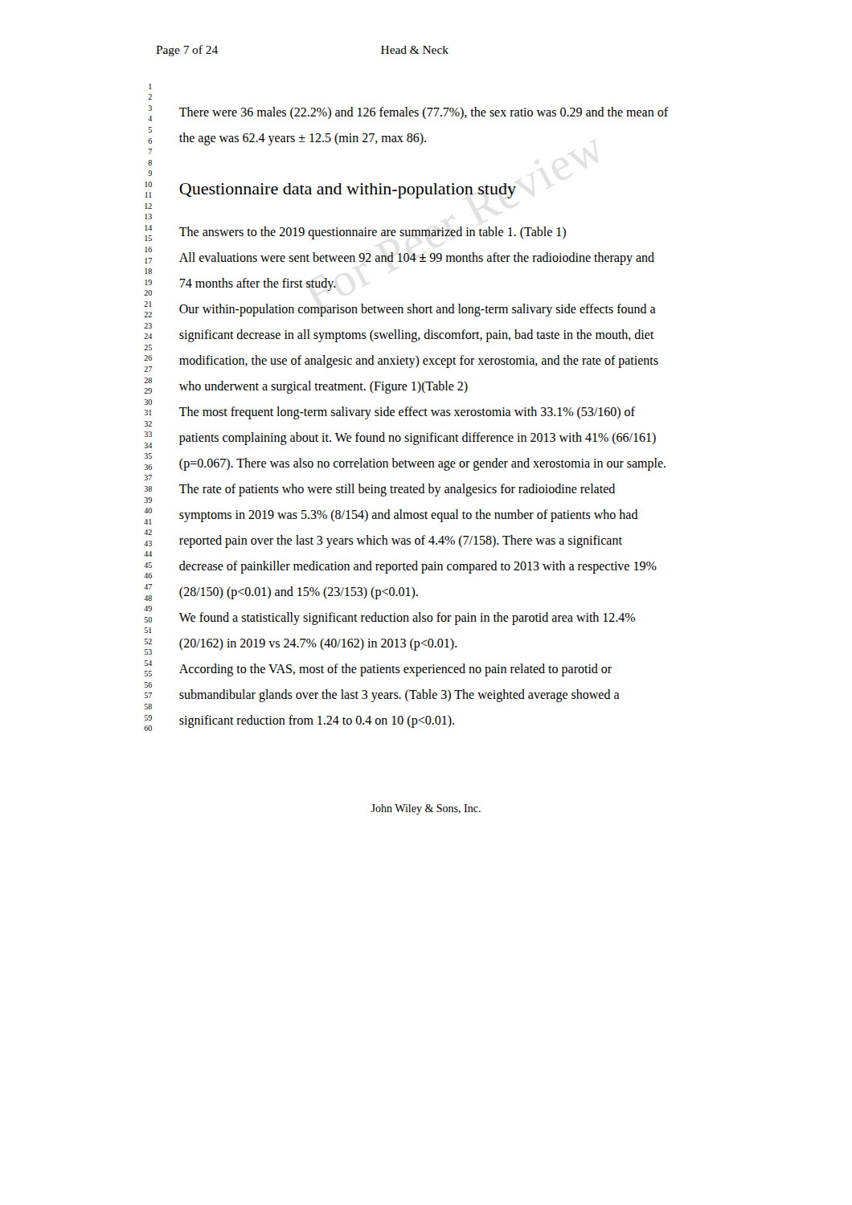Page 7 of 24
Head & Neck
123456789101112131415161718192021222324252627282930313233343536373839404142434445464748495051525354555657585960
For Peer Review
There were 36 males (22.2%) and 126 females (77.7%), the sex ratio was 0.29 and the mean of the age was 62.4 years ± 12.5 (min 27, max 86).
Questionnaire data and within-population study
The answers to the 2019 questionnaire are summarized in table 1. (Table 1)
All evaluations were sent between 92 and 104 ± 99 months after the radioiodine therapy and 74 months after the first study.
Our within-population comparison between short and long-term salivary side effects found a significant decrease in all symptoms (swelling, discomfort, pain, bad taste in the mouth, diet modification, the use of analgesic and anxiety) except for xerostomia, and the rate of patients who underwent a surgical treatment. (Figure 1)(Table 2)
The most frequent long-term salivary side effect was xerostomia with 33.1% (53/160) of patients complaining about it. We found no significant difference in 2013 with 41% (66/161) (p=0.067). There was also no correlation between age or gender and xerostomia in our sample.
The rate of patients who were still being treated by analgesics for radioiodine related symptoms in 2019 was 5.3% (8/154) and almost equal to the number of patients who had reported pain over the last 3 years which was of 4.4% (7/158). There was a significant decrease of painkiller medication and reported pain compared to 2013 with a respective 19% (28/150) (p<0.01) and 15% (23/153) (p<0.01).
We found a statistically significant reduction also for pain in the parotid area with 12.4% (20/162) in 2019 vs 24.7% (40/162) in 2013 (p<0.01).
According to the VAS, most of the patients experienced no pain related to parotid or submandibular glands over the last 3 years. (Table 3) The weighted average showed a significant reduction from 1.24 to 0.4 on 10 (p<0.01).
John Wiley & Sons, Inc.